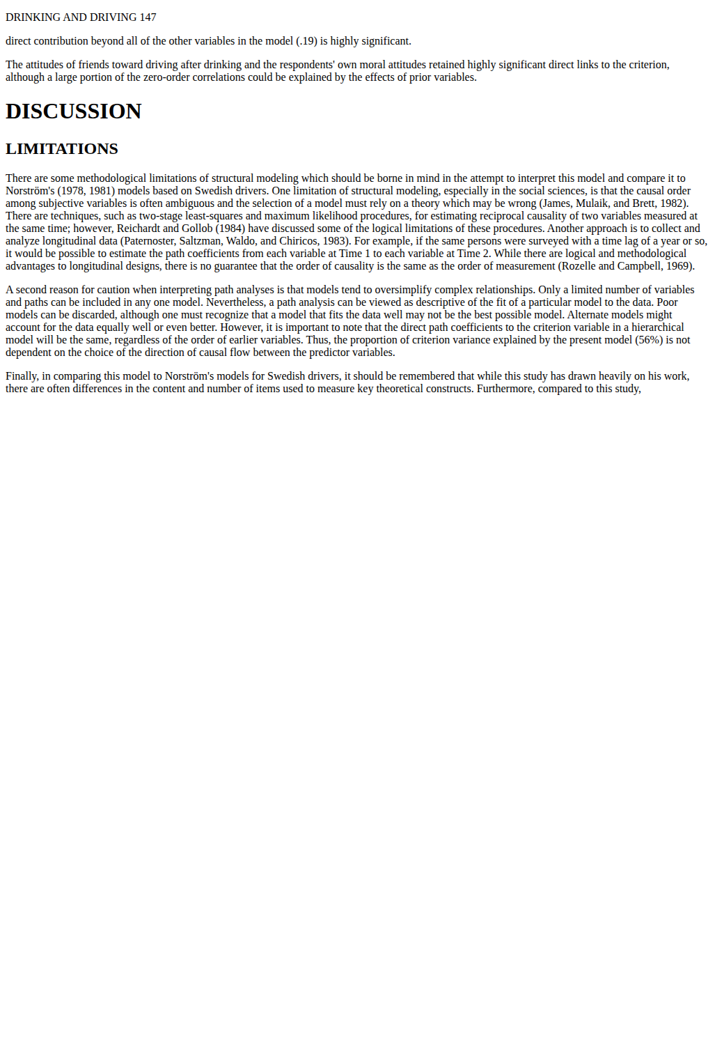DRINKING AND DRIVING 147
direct contribution beyond all of the other variables in the model (.19) is highly significant.
The attitudes of friends toward driving after drinking and the respondents' own moral attitudes retained highly significant direct links to the criterion, although a large portion of the zero-order correlations could be explained by the effects of prior variables.
DISCUSSION
LIMITATIONS
There are some methodological limitations of structural modeling which should be borne in mind in the attempt to interpret this model and compare it to Norström's (1978, 1981) models based on Swedish drivers. One limitation of structural modeling, especially in the social sciences, is that the causal order among subjective variables is often ambiguous and the selection of a model must rely on a theory which may be wrong (James, Mulaik, and Brett, 1982). There are techniques, such as two-stage least-squares and maximum likelihood procedures, for estimating reciprocal causality of two variables measured at the same time; however, Reichardt and Gollob (1984) have discussed some of the logical limitations of these procedures. Another approach is to collect and analyze longitudinal data (Paternoster, Saltzman, Waldo, and Chiricos, 1983). For example, if the same persons were surveyed with a time lag of a year or so, it would be possible to estimate the path coefficients from each variable at Time 1 to each variable at Time 2. While there are logical and methodological advantages to longitudinal designs, there is no guarantee that the order of causality is the same as the order of measurement (Rozelle and Campbell, 1969).
A second reason for caution when interpreting path analyses is that models tend to oversimplify complex relationships. Only a limited number of variables and paths can be included in any one model. Nevertheless, a path analysis can be viewed as descriptive of the fit of a particular model to the data. Poor models can be discarded, although one must recognize that a model that fits the data well may not be the best possible model. Alternate models might account for the data equally well or even better. However, it is important to note that the direct path coefficients to the criterion variable in a hierarchical model will be the same, regardless of the order of earlier variables. Thus, the proportion of criterion variance explained by the present model (56%) is not dependent on the choice of the direction of causal flow between the predictor variables.
Finally, in comparing this model to Norström's models for Swedish drivers, it should be remembered that while this study has drawn heavily on his work, there are often differences in the content and number of items used to measure key theoretical constructs. Furthermore, compared to this study,